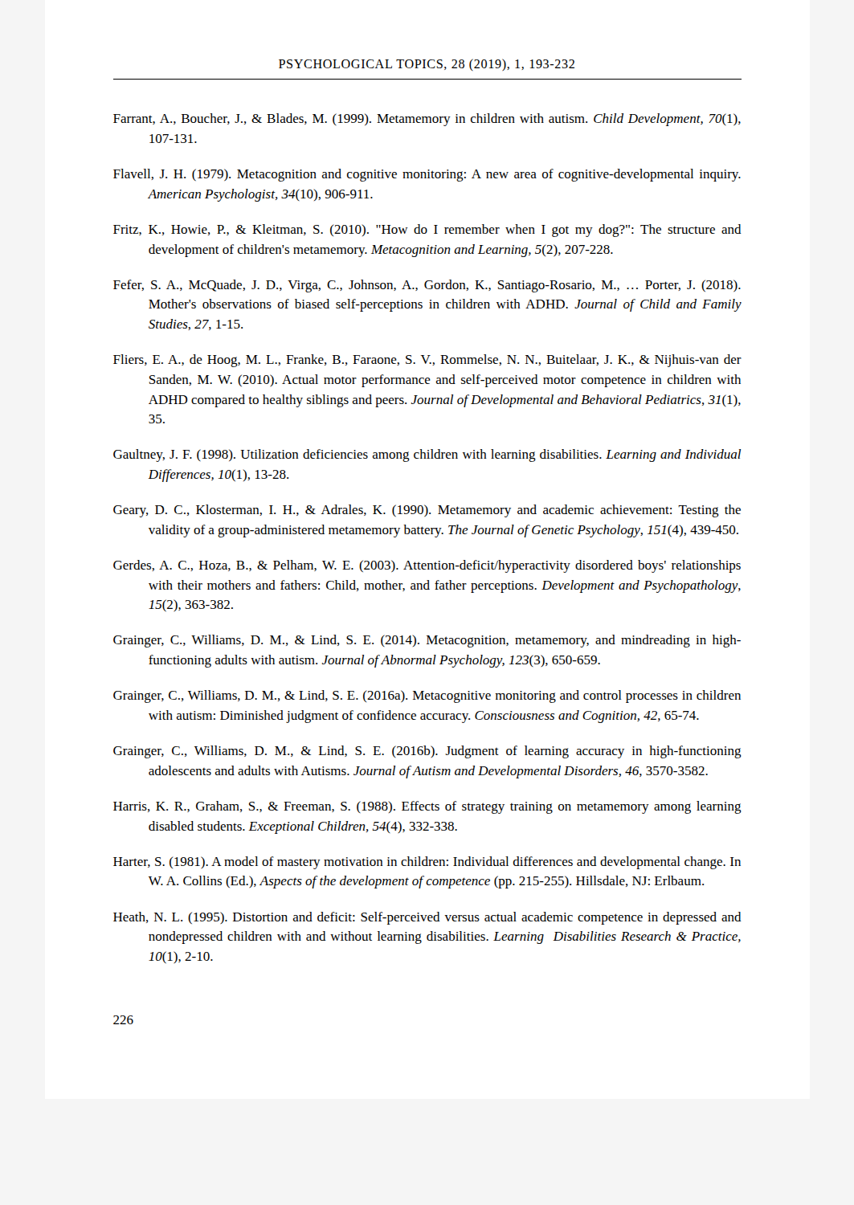PSYCHOLOGICAL TOPICS, 28 (2019), 1, 193-232
Farrant, A., Boucher, J., & Blades, M. (1999). Metamemory in children with autism. Child Development, 70(1), 107-131.
Flavell, J. H. (1979). Metacognition and cognitive monitoring: A new area of cognitive-developmental inquiry. American Psychologist, 34(10), 906-911.
Fritz, K., Howie, P., & Kleitman, S. (2010). "How do I remember when I got my dog?": The structure and development of children's metamemory. Metacognition and Learning, 5(2), 207-228.
Fefer, S. A., McQuade, J. D., Virga, C., Johnson, A., Gordon, K., Santiago-Rosario, M., … Porter, J. (2018). Mother's observations of biased self-perceptions in children with ADHD. Journal of Child and Family Studies, 27, 1-15.
Fliers, E. A., de Hoog, M. L., Franke, B., Faraone, S. V., Rommelse, N. N., Buitelaar, J. K., & Nijhuis-van der Sanden, M. W. (2010). Actual motor performance and self-perceived motor competence in children with ADHD compared to healthy siblings and peers. Journal of Developmental and Behavioral Pediatrics, 31(1), 35.
Gaultney, J. F. (1998). Utilization deficiencies among children with learning disabilities. Learning and Individual Differences, 10(1), 13-28.
Geary, D. C., Klosterman, I. H., & Adrales, K. (1990). Metamemory and academic achievement: Testing the validity of a group-administered metamemory battery. The Journal of Genetic Psychology, 151(4), 439-450.
Gerdes, A. C., Hoza, B., & Pelham, W. E. (2003). Attention-deficit/hyperactivity disordered boys' relationships with their mothers and fathers: Child, mother, and father perceptions. Development and Psychopathology, 15(2), 363-382.
Grainger, C., Williams, D. M., & Lind, S. E. (2014). Metacognition, metamemory, and mindreading in high-functioning adults with autism. Journal of Abnormal Psychology, 123(3), 650-659.
Grainger, C., Williams, D. M., & Lind, S. E. (2016a). Metacognitive monitoring and control processes in children with autism: Diminished judgment of confidence accuracy. Consciousness and Cognition, 42, 65-74.
Grainger, C., Williams, D. M., & Lind, S. E. (2016b). Judgment of learning accuracy in high-functioning adolescents and adults with Autisms. Journal of Autism and Developmental Disorders, 46, 3570-3582.
Harris, K. R., Graham, S., & Freeman, S. (1988). Effects of strategy training on metamemory among learning disabled students. Exceptional Children, 54(4), 332-338.
Harter, S. (1981). A model of mastery motivation in children: Individual differences and developmental change. In W. A. Collins (Ed.), Aspects of the development of competence (pp. 215-255). Hillsdale, NJ: Erlbaum.
Heath, N. L. (1995). Distortion and deficit: Self-perceived versus actual academic competence in depressed and nondepressed children with and without learning disabilities. Learning Disabilities Research & Practice, 10(1), 2-10.
226